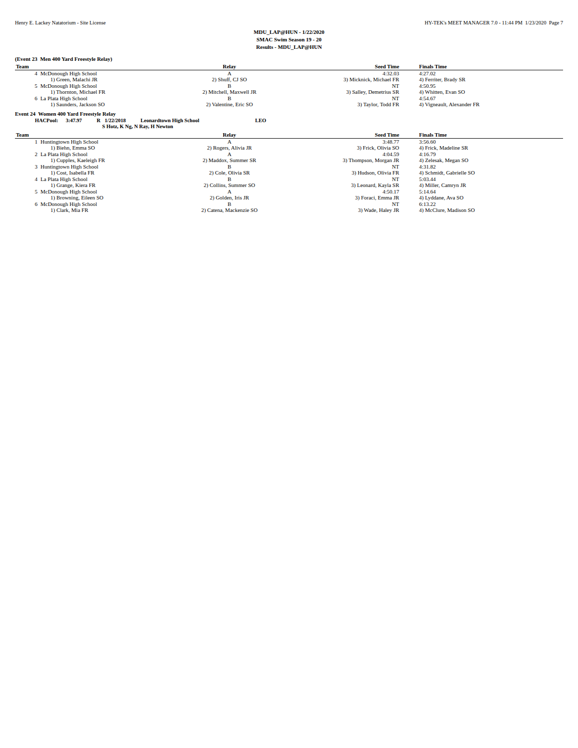Henry E. Lackey Natatorium - Site License
HY-TEK's MEET MANAGER 7.0 - 11:44 PM 1/23/2020 Page 7
MDU_LAP@HUN - 1/22/2020
SMAC Swim Season 19 - 20
Results - MDU_LAP@HUN
(Event 23 Men 400 Yard Freestyle Relay)
| Team | Relay | Seed Time | Finals Time |
| --- | --- | --- | --- |
| 4 | McDonough High School | A | 4:32.03 | 4:27.02 |
| | 1) Green, Malachi JR | 2) Shuff, CJ SO | 3) Micknick, Michael FR | 4) Ferriter, Brady SR |
| 5 | McDonough High School | B | NT | 4:50.95 |
| | 1) Thornton, Michael FR | 2) Mitchell, Maxwell JR | 3) Salley, Demetrius SR | 4) Whitten, Evan SO |
| 6 | La Plata High School | B | NT | 4:54.67 |
| | 1) Saunders, Jackson SO | 2) Valentine, Eric SO | 3) Taylor, Todd FR | 4) Vigneault, Alexander FR |
Event 24 Women 400 Yard Freestyle Relay
HACPool: 3:47.97 R 1/22/2018 Leonardtown High School LEO
S Hotz, K Ng, N Ray, H Newton
| Team | Relay | Seed Time | Finals Time |
| --- | --- | --- | --- |
| 1 | Huntingtown High School | A | 3:48.77 | 3:56.60 |
| | 1) Biehn, Emma SO | 2) Rogers, Alivia JR | 3) Frick, Olivia SO | 4) Frick, Madeline SR |
| 2 | La Plata High School | A | 4:04.59 | 4:16.79 |
| | 1) Cupples, Kaeleigh FR | 2) Maddox, Summer SR | 3) Thompson, Morgan JR | 4) Zelesak, Megan SO |
| 3 | Huntingtown High School | B | NT | 4:31.82 |
| | 1) Cost, Isabella FR | 2) Cole, Olivia SR | 3) Hudson, Olivia FR | 4) Schmidt, Gabrielle SO |
| 4 | La Plata High School | B | NT | 5:03.44 |
| | 1) Grange, Kiera FR | 2) Collins, Summer SO | 3) Leonard, Kayla SR | 4) Miller, Camryn JR |
| 5 | McDonough High School | A | 4:50.17 | 5:14.64 |
| | 1) Browning, Eileen SO | 2) Golden, Iris JR | 3) Foraci, Emma JR | 4) Lyddane, Ava SO |
| 6 | McDonough High School | B | NT | 6:13.22 |
| | 1) Clark, Mia FR | 2) Catena, Mackenzie SO | 3) Wade, Haley JR | 4) McClure, Madison SO |